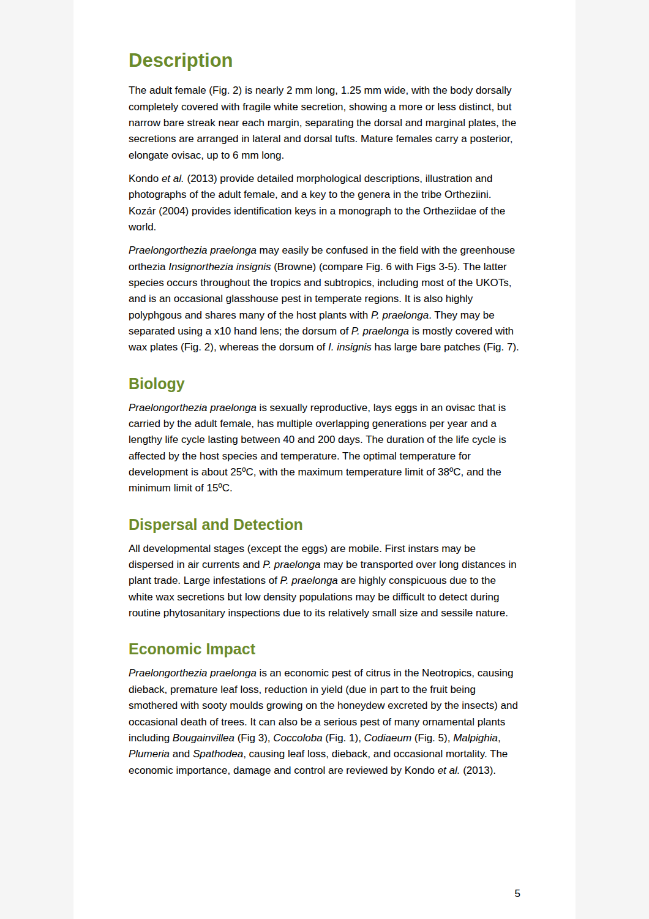Description
The adult female (Fig. 2) is nearly 2 mm long, 1.25 mm wide, with the body dorsally completely covered with fragile white secretion, showing a more or less distinct, but narrow bare streak near each margin, separating the dorsal and marginal plates, the secretions are arranged in lateral and dorsal tufts. Mature females carry a posterior, elongate ovisac, up to 6 mm long.
Kondo et al. (2013) provide detailed morphological descriptions, illustration and photographs of the adult female, and a key to the genera in the tribe Ortheziini. Kozár (2004) provides identification keys in a monograph to the Ortheziidae of the world.
Praelongorthezia praelonga may easily be confused in the field with the greenhouse orthezia Insignorthezia insignis (Browne) (compare Fig. 6 with Figs 3-5). The latter species occurs throughout the tropics and subtropics, including most of the UKOTs, and is an occasional glasshouse pest in temperate regions. It is also highly polyphgous and shares many of the host plants with P. praelonga. They may be separated using a x10 hand lens; the dorsum of P. praelonga is mostly covered with wax plates (Fig. 2), whereas the dorsum of I. insignis has large bare patches (Fig. 7).
Biology
Praelongorthezia praelonga is sexually reproductive, lays eggs in an ovisac that is carried by the adult female, has multiple overlapping generations per year and a lengthy life cycle lasting between 40 and 200 days. The duration of the life cycle is affected by the host species and temperature. The optimal temperature for development is about 25ºC, with the maximum temperature limit of 38ºC, and the minimum limit of 15ºC.
Dispersal and Detection
All developmental stages (except the eggs) are mobile. First instars may be dispersed in air currents and P. praelonga may be transported over long distances in plant trade. Large infestations of P. praelonga are highly conspicuous due to the white wax secretions but low density populations may be difficult to detect during routine phytosanitary inspections due to its relatively small size and sessile nature.
Economic Impact
Praelongorthezia praelonga is an economic pest of citrus in the Neotropics, causing dieback, premature leaf loss, reduction in yield (due in part to the fruit being smothered with sooty moulds growing on the honeydew excreted by the insects) and occasional death of trees. It can also be a serious pest of many ornamental plants including Bougainvillea (Fig 3), Coccoloba (Fig. 1), Codiaeum (Fig. 5), Malpighia, Plumeria and Spathodea, causing leaf loss, dieback, and occasional mortality. The economic importance, damage and control are reviewed by Kondo et al. (2013).
5